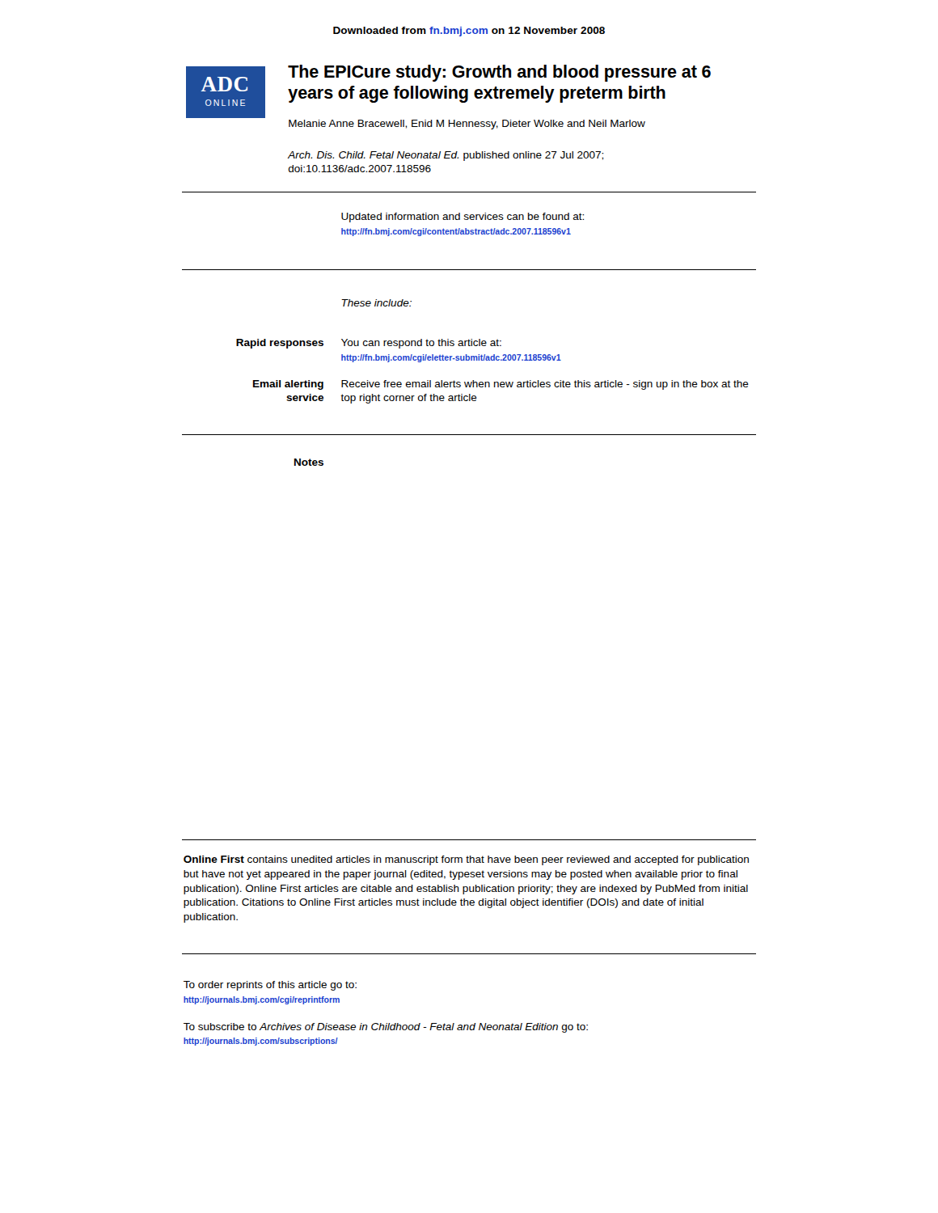Downloaded from fn.bmj.com on 12 November 2008
ADC
ONLINE
The EPICure study: Growth and blood pressure at 6 years of age following extremely preterm birth
Melanie Anne Bracewell, Enid M Hennessy, Dieter Wolke and Neil Marlow
Arch. Dis. Child. Fetal Neonatal Ed. published online 27 Jul 2007;
doi:10.1136/adc.2007.118596
Updated information and services can be found at:
http://fn.bmj.com/cgi/content/abstract/adc.2007.118596v1
These include:
Rapid responses
You can respond to this article at:
http://fn.bmj.com/cgi/eletter-submit/adc.2007.118596v1
Email alerting
service
Receive free email alerts when new articles cite this article - sign up in the box at the top right corner of the article
Notes
Online First contains unedited articles in manuscript form that have been peer reviewed and accepted for publication but have not yet appeared in the paper journal (edited, typeset versions may be posted when available prior to final publication). Online First articles are citable and establish publication priority; they are indexed by PubMed from initial publication. Citations to Online First articles must include the digital object identifier (DOIs) and date of initial publication.
To order reprints of this article go to:
http://journals.bmj.com/cgi/reprintform
To subscribe to Archives of Disease in Childhood - Fetal and Neonatal Edition go to:
http://journals.bmj.com/subscriptions/